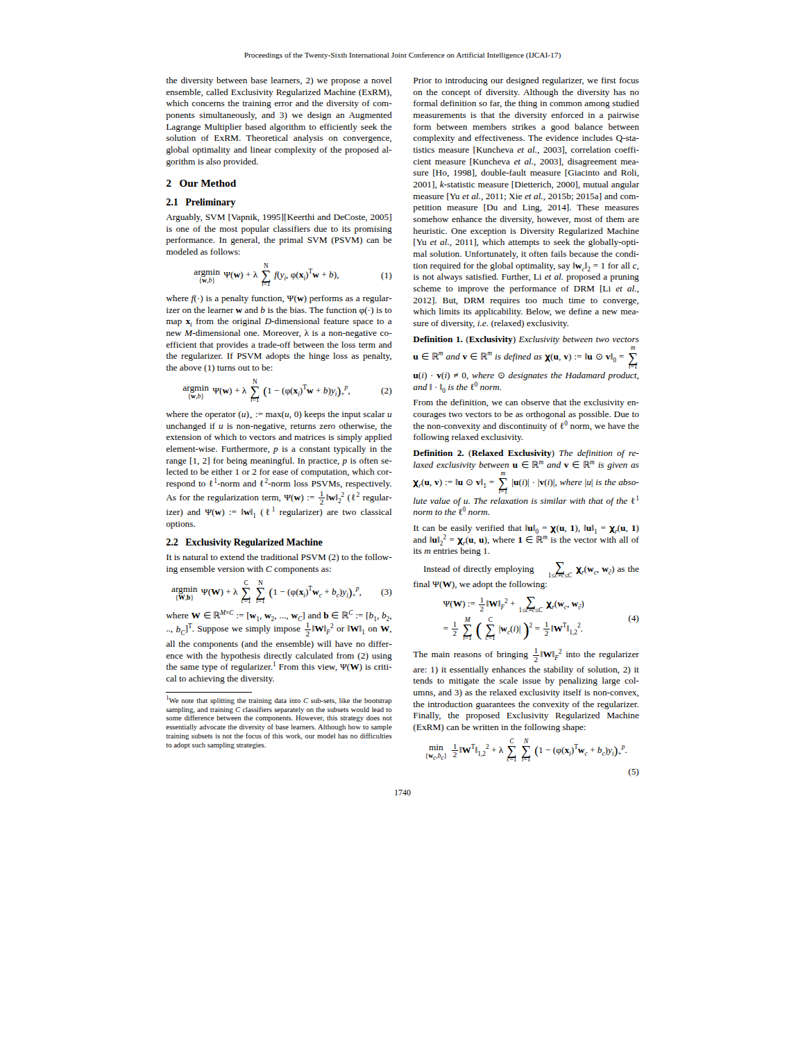Proceedings of the Twenty-Sixth International Joint Conference on Artificial Intelligence (IJCAI-17)
the diversity between base learners, 2) we propose a novel ensemble, called Exclusivity Regularized Machine (ExRM), which concerns the training error and the diversity of components simultaneously, and 3) we design an Augmented Lagrange Multiplier based algorithm to efficiently seek the solution of ExRM. Theoretical analysis on convergence, global optimality and linear complexity of the proposed algorithm is also provided.
2 Our Method
2.1 Preliminary
Arguably, SVM [Vapnik, 1995][Keerthi and DeCoste, 2005] is one of the most popular classifiers due to its promising performance. In general, the primal SVM (PSVM) can be modeled as follows:
argmin{w,b} Ψ(w) + λ N∑i=1 f(yi, φ(xi)Tw + b),
(1)
where f(·) is a penalty function, Ψ(w) performs as a regularizer on the learner w and b is the bias. The function φ(·) is to map xi from the original D-dimensional feature space to a new M-dimensional one. Moreover, λ is a non-negative coefficient that provides a trade-off between the loss term and the regularizer. If PSVM adopts the hinge loss as penalty, the above (1) turns out to be:
argmin{w,b} Ψ(w) + λ N∑i=1 (1 − (φ(xi)Tw + b)yi)+p,
(2)
where the operator (u)+ := max(u, 0) keeps the input scalar u unchanged if u is non-negative, returns zero otherwise, the extension of which to vectors and matrices is simply applied element-wise. Furthermore, p is a constant typically in the range [1, 2] for being meaningful. In practice, p is often selected to be either 1 or 2 for ease of computation, which correspond to ℓ1-norm and ℓ2-norm loss PSVMs, respectively. As for the regularization term, Ψ(w) := 12‖w‖22 (ℓ2 regularizer) and Ψ(w) := ‖w‖1 (ℓ1 regularizer) are two classical options.
2.2 Exclusivity Regularized Machine
It is natural to extend the traditional PSVM (2) to the following ensemble version with C components as:
argmin{W,b} Ψ(W) + λ C∑c=1 N∑i=1 (1 − (φ(xi)Twc + bc)yi)+p,
(3)
where W ∈ ℝM×C := [w1, w2, ..., wC] and b ∈ ℝC := [b1, b2, .., bC]T. Suppose we simply impose 12‖W‖F2 or ‖W‖1 on W, all the components (and the ensemble) will have no difference with the hypothesis directly calculated from (2) using the same type of regularizer.1 From this view, Ψ(W) is critical to achieving the diversity.
1We note that splitting the training data into C sub-sets, like the bootstrap sampling, and training C classifiers separately on the subsets would lead to some difference between the components. However, this strategy does not essentially advocate the diversity of base learners. Although how to sample training subsets is not the focus of this work, our model has no difficulties to adopt such sampling strategies.
Prior to introducing our designed regularizer, we first focus on the concept of diversity. Although the diversity has no formal definition so far, the thing in common among studied measurements is that the diversity enforced in a pairwise form between members strikes a good balance between complexity and effectiveness. The evidence includes Q-statistics measure [Kuncheva et al., 2003], correlation coefficient measure [Kuncheva et al., 2003], disagreement measure [Ho, 1998], double-fault measure [Giacinto and Roli, 2001], k-statistic measure [Dietterich, 2000], mutual angular measure [Yu et al., 2011; Xie et al., 2015b; 2015a] and competition measure [Du and Ling, 2014]. These measures somehow enhance the diversity, however, most of them are heuristic. One exception is Diversity Regularized Machine [Yu et al., 2011], which attempts to seek the globally-optimal solution. Unfortunately, it often fails because the condition required for the global optimality, say ‖wc‖2 = 1 for all c, is not always satisfied. Further, Li et al. proposed a pruning scheme to improve the performance of DRM [Li et al., 2012]. But, DRM requires too much time to converge, which limits its applicability. Below, we define a new measure of diversity, i.e. (relaxed) exclusivity.
Definition 1. (Exclusivity) Exclusivity between two vectors u ∈ ℝm and v ∈ ℝm is defined as 𝛘(u, v) := ‖u ⊙ v‖0 = m∑i=1 u(i) · v(i) ≠ 0, where ⊙ designates the Hadamard product, and ‖ · ‖0 is the ℓ0 norm.
From the definition, we can observe that the exclusivity encourages two vectors to be as orthogonal as possible. Due to the non-convexity and discontinuity of ℓ0 norm, we have the following relaxed exclusivity.
Definition 2. (Relaxed Exclusivity) The definition of relaxed exclusivity between u ∈ ℝm and v ∈ ℝm is given as 𝛘r(u, v) := ‖u ⊙ v‖1 = m∑i=1 |u(i)| · |v(i)|, where |u| is the absolute value of u. The relaxation is similar with that of the ℓ1 norm to the ℓ0 norm.
It can be easily verified that ‖u‖0 = 𝛘(u, 1), ‖u‖1 = 𝛘r(u, 1) and ‖u‖22 = 𝛘r(u, u), where 1 ∈ ℝm is the vector with all of its m entries being 1.
Instead of directly employing ∑1≤c̃≠c≤C 𝛘r(wc, wc̃) as the final Ψ(W), we adopt the following:
Ψ(W) := 12‖W‖F2 + ∑1≤c̃≠c≤C 𝛘r(wc, wc̃)
= 12 M∑i=1 ( C∑c=1 |wc(i)| )2 = 12‖WT‖1,22.
(4)
The main reasons of bringing 12‖W‖F2 into the regularizer are: 1) it essentially enhances the stability of solution, 2) it tends to mitigate the scale issue by penalizing large columns, and 3) as the relaxed exclusivity itself is non-convex, the introduction guarantees the convexity of the regularizer. Finally, the proposed Exclusivity Regularized Machine (ExRM) can be written in the following shape:
min{wc,bc} 12‖WT‖1,22 + λ C∑c=1 N∑i=1 (1 − (φ(xi)Twc + bc)yi)+p.
(5)
1740